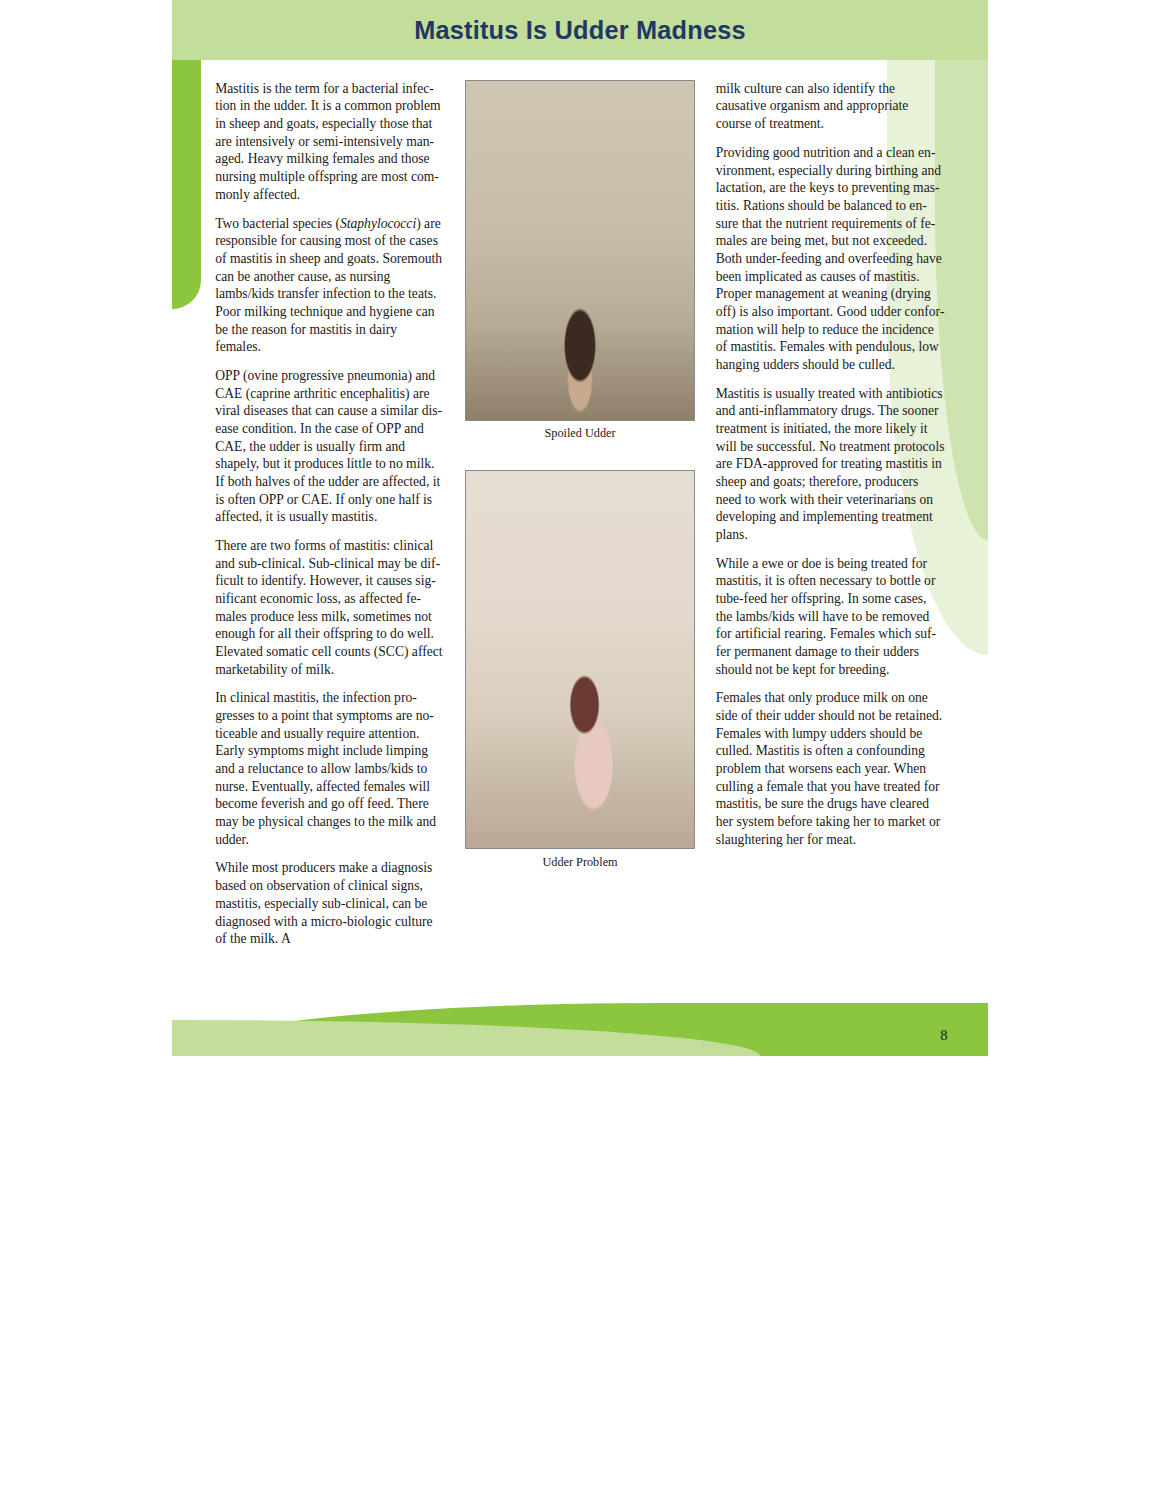Mastitus Is Udder Madness
Mastitis is the term for a bacterial infection in the udder. It is a common problem in sheep and goats, especially those that are intensively or semi-intensively managed. Heavy milking females and those nursing multiple offspring are most commonly affected.
Two bacterial species (Staphylococci) are responsible for causing most of the cases of mastitis in sheep and goats. Soremouth can be another cause, as nursing lambs/kids transfer infection to the teats. Poor milking technique and hygiene can be the reason for mastitis in dairy females.
OPP (ovine progressive pneumonia) and CAE (caprine arthritic encephalitis) are viral diseases that can cause a similar disease condition. In the case of OPP and CAE, the udder is usually firm and shapely, but it produces little to no milk. If both halves of the udder are affected, it is often OPP or CAE. If only one half is affected, it is usually mastitis.
There are two forms of mastitis: clinical and sub-clinical. Sub-clinical may be difficult to identify. However, it causes significant economic loss, as affected females produce less milk, sometimes not enough for all their offspring to do well. Elevated somatic cell counts (SCC) affect marketability of milk.
In clinical mastitis, the infection progresses to a point that symptoms are noticeable and usually require attention. Early symptoms might include limping and a reluctance to allow lambs/kids to nurse. Eventually, affected females will become feverish and go off feed. There may be physical changes to the milk and udder.
While most producers make a diagnosis based on observation of clinical signs, mastitis, especially sub-clinical, can be diagnosed with a micro-biologic culture of the milk. A
Spoiled Udder
Udder Problem
milk culture can also identify the causative organism and appropriate course of treatment.
Providing good nutrition and a clean environment, especially during birthing and lactation, are the keys to preventing mastitis. Rations should be balanced to ensure that the nutrient requirements of females are being met, but not exceeded. Both under-feeding and overfeeding have been implicated as causes of mastitis. Proper management at weaning (drying off) is also important. Good udder conformation will help to reduce the incidence of mastitis. Females with pendulous, low hanging udders should be culled.
Mastitis is usually treated with antibiotics and anti-inflammatory drugs. The sooner treatment is initiated, the more likely it will be successful. No treatment protocols are FDA-approved for treating mastitis in sheep and goats; therefore, producers need to work with their veterinarians on developing and implementing treatment plans.
While a ewe or doe is being treated for mastitis, it is often necessary to bottle or tube-feed her offspring. In some cases, the lambs/kids will have to be removed for artificial rearing. Females which suffer permanent damage to their udders should not be kept for breeding.
Females that only produce milk on one side of their udder should not be retained. Females with lumpy udders should be culled. Mastitis is often a confounding problem that worsens each year. When culling a female that you have treated for mastitis, be sure the drugs have cleared her system before taking her to market or slaughtering her for meat.
8